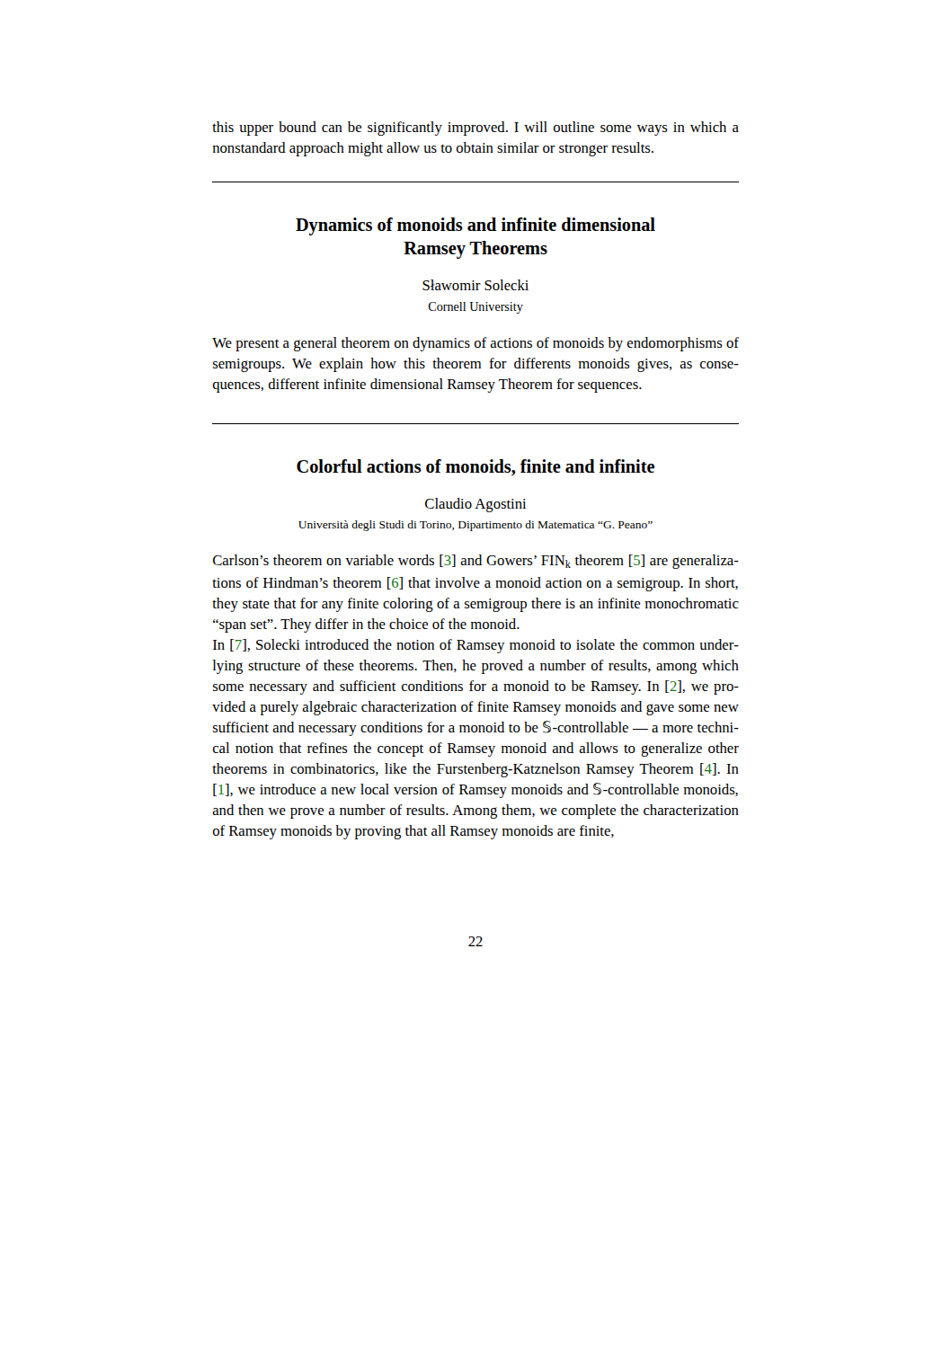this upper bound can be significantly improved. I will outline some ways in which a nonstandard approach might allow us to obtain similar or stronger results.
Dynamics of monoids and infinite dimensional
Ramsey Theorems
Sławomir Solecki
Cornell University
We present a general theorem on dynamics of actions of monoids by endomorphisms of semigroups. We explain how this theorem for differents monoids gives, as consequences, different infinite dimensional Ramsey Theorem for sequences.
Colorful actions of monoids, finite and infinite
Claudio Agostini
Università degli Studi di Torino, Dipartimento di Matematica “G. Peano”
Carlson’s theorem on variable words [3] and Gowers’ FINk theorem [5] are generalizations of Hindman’s theorem [6] that involve a monoid action on a semigroup. In short, they state that for any finite coloring of a semigroup there is an infinite monochromatic “span set”. They differ in the choice of the monoid.
In [7], Solecki introduced the notion of Ramsey monoid to isolate the common underlying structure of these theorems. Then, he proved a number of results, among which some necessary and sufficient conditions for a monoid to be Ramsey. In [2], we provided a purely algebraic characterization of finite Ramsey monoids and gave some new sufficient and necessary conditions for a monoid to be 𝕊-controllable — a more technical notion that refines the concept of Ramsey monoid and allows to generalize other theorems in combinatorics, like the Furstenberg-Katznelson Ramsey Theorem [4]. In [1], we introduce a new local version of Ramsey monoids and 𝕊-controllable monoids, and then we prove a number of results. Among them, we complete the characterization of Ramsey monoids by proving that all Ramsey monoids are finite,
22